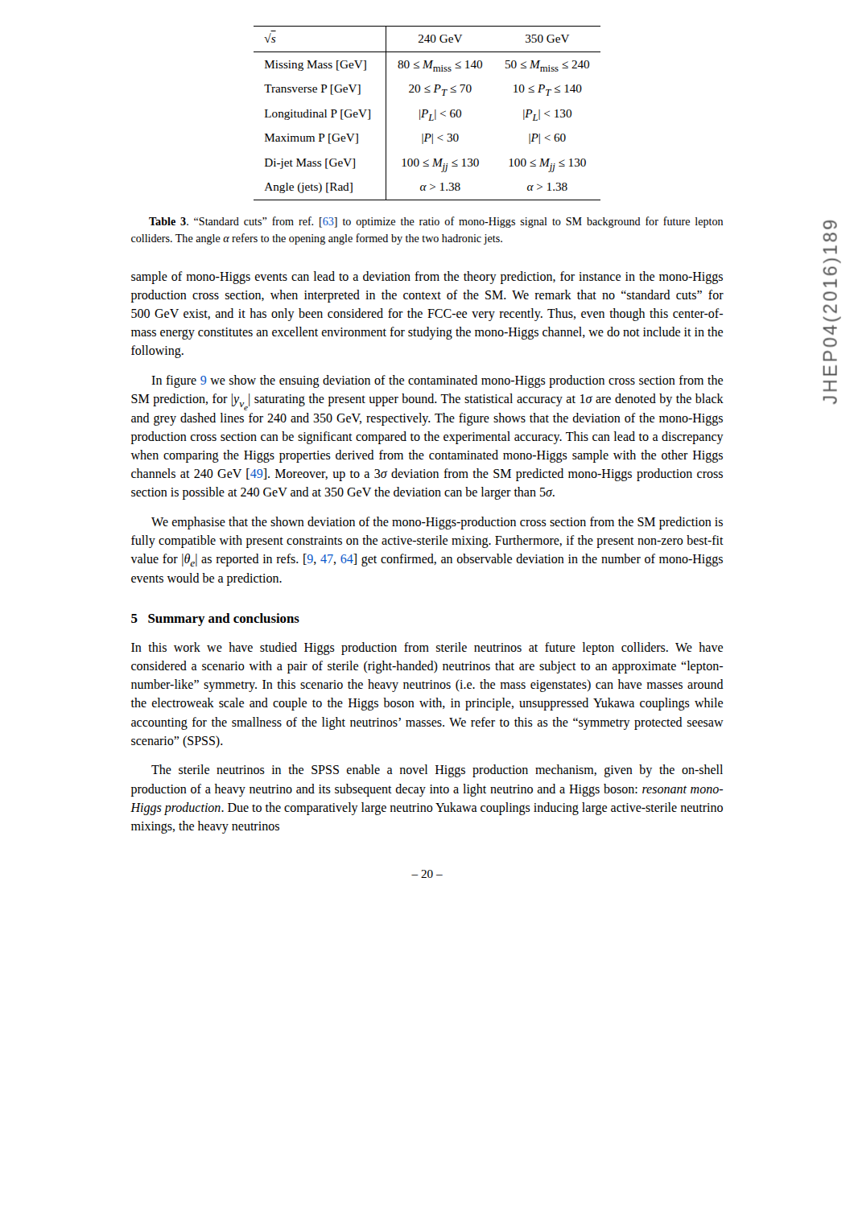JHEP04(2016)189
| √ s | 240 GeV | 350 GeV |
| --- | --- | --- |
| Missing Mass [GeV] | 80 ≤ M miss ≤ 140 | 50 ≤ M miss ≤ 240 |
| Transverse P [GeV] | 20 ≤ P T ≤ 70 | 10 ≤ P T ≤ 140 |
| Longitudinal P [GeV] | / P L / < 60 | / P L / < 130 |
| Maximum P [GeV] | / P / < 30 | / P / < 60 |
| Di-jet Mass [GeV] | 100 ≤ M jj ≤ 130 | 100 ≤ M jj ≤ 130 |
| Angle (jets) [Rad] | α > 1.38 | α > 1.38 |
Table 3. “Standard cuts” from ref. [63] to optimize the ratio of mono-Higgs signal to SM background for future lepton colliders. The angle α refers to the opening angle formed by the two hadronic jets.
sample of mono-Higgs events can lead to a deviation from the theory prediction, for instance in the mono-Higgs production cross section, when interpreted in the context of the SM. We remark that no “standard cuts” for 500 GeV exist, and it has only been considered for the FCC-ee very recently. Thus, even though this center-of-mass energy constitutes an excellent environment for studying the mono-Higgs channel, we do not include it in the following.
In figure 9 we show the ensuing deviation of the contaminated mono-Higgs production cross section from the SM prediction, for |yνe| saturating the present upper bound. The statistical accuracy at 1σ are denoted by the black and grey dashed lines for 240 and 350 GeV, respectively. The figure shows that the deviation of the mono-Higgs production cross section can be significant compared to the experimental accuracy. This can lead to a discrepancy when comparing the Higgs properties derived from the contaminated mono-Higgs sample with the other Higgs channels at 240 GeV [49]. Moreover, up to a 3σ deviation from the SM predicted mono-Higgs production cross section is possible at 240 GeV and at 350 GeV the deviation can be larger than 5σ.
We emphasise that the shown deviation of the mono-Higgs-production cross section from the SM prediction is fully compatible with present constraints on the active-sterile mixing. Furthermore, if the present non-zero best-fit value for |θe| as reported in refs. [9, 47, 64] get confirmed, an observable deviation in the number of mono-Higgs events would be a prediction.
5 Summary and conclusions
In this work we have studied Higgs production from sterile neutrinos at future lepton colliders. We have considered a scenario with a pair of sterile (right-handed) neutrinos that are subject to an approximate “lepton-number-like” symmetry. In this scenario the heavy neutrinos (i.e. the mass eigenstates) can have masses around the electroweak scale and couple to the Higgs boson with, in principle, unsuppressed Yukawa couplings while accounting for the smallness of the light neutrinos’ masses. We refer to this as the “symmetry protected seesaw scenario” (SPSS).
The sterile neutrinos in the SPSS enable a novel Higgs production mechanism, given by the on-shell production of a heavy neutrino and its subsequent decay into a light neutrino and a Higgs boson: resonant mono-Higgs production. Due to the comparatively large neutrino Yukawa couplings inducing large active-sterile neutrino mixings, the heavy neutrinos
– 20 –